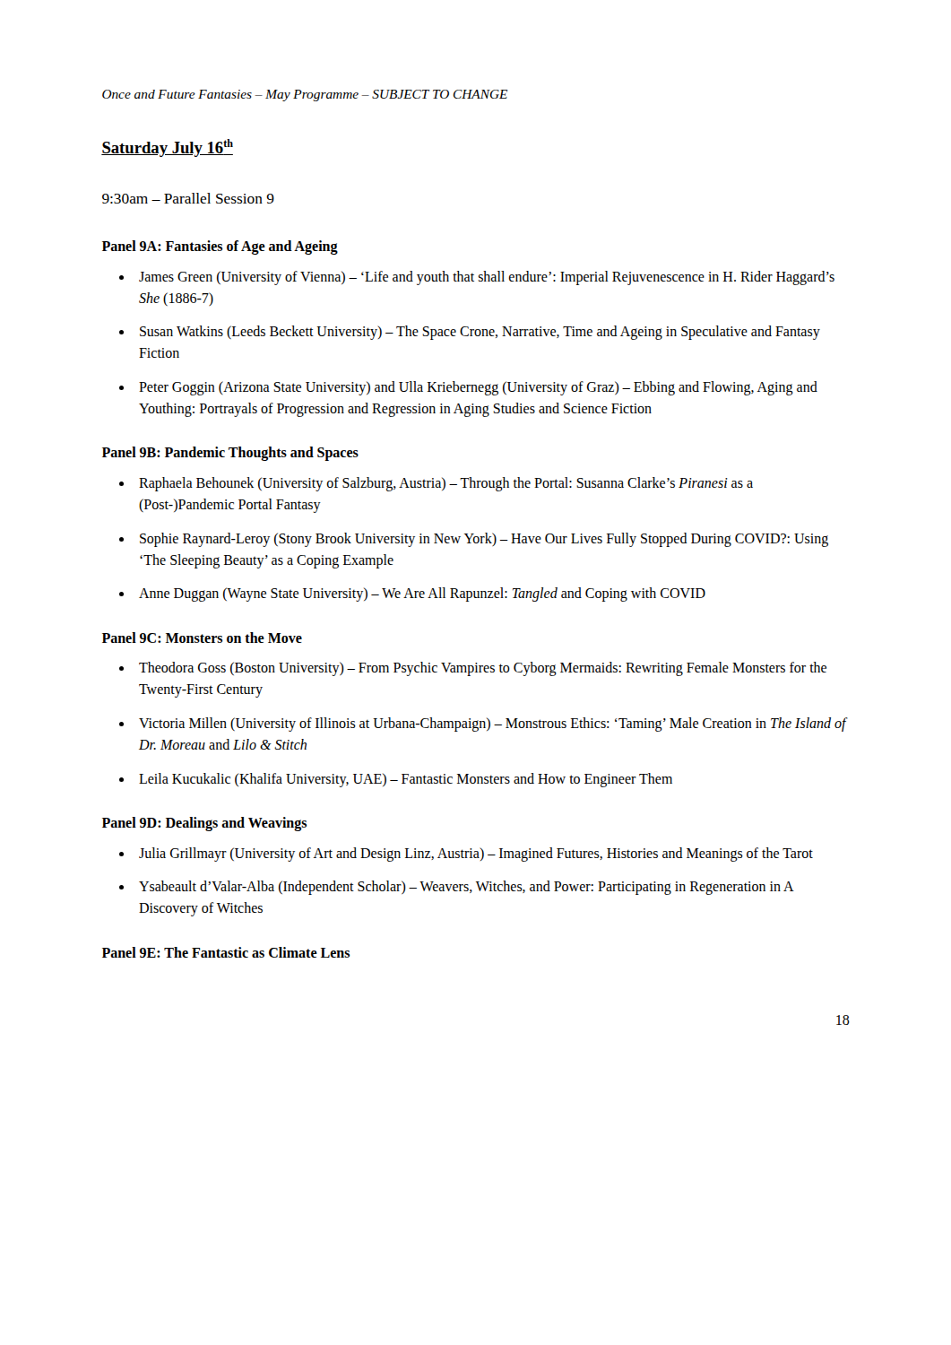Once and Future Fantasies – May Programme – SUBJECT TO CHANGE
Saturday July 16th
9:30am – Parallel Session 9
Panel 9A: Fantasies of Age and Ageing
James Green (University of Vienna) – ‘Life and youth that shall endure’: Imperial Rejuvenescence in H. Rider Haggard’s She (1886-7)
Susan Watkins (Leeds Beckett University) – The Space Crone, Narrative, Time and Ageing in Speculative and Fantasy Fiction
Peter Goggin (Arizona State University) and Ulla Kriebernegg (University of Graz) – Ebbing and Flowing, Aging and Youthing: Portrayals of Progression and Regression in Aging Studies and Science Fiction
Panel 9B: Pandemic Thoughts and Spaces
Raphaela Behounek (University of Salzburg, Austria) – Through the Portal: Susanna Clarke’s Piranesi as a (Post-)Pandemic Portal Fantasy
Sophie Raynard-Leroy (Stony Brook University in New York) – Have Our Lives Fully Stopped During COVID?: Using ‘The Sleeping Beauty’ as a Coping Example
Anne Duggan (Wayne State University) – We Are All Rapunzel: Tangled and Coping with COVID
Panel 9C: Monsters on the Move
Theodora Goss (Boston University) – From Psychic Vampires to Cyborg Mermaids: Rewriting Female Monsters for the Twenty-First Century
Victoria Millen (University of Illinois at Urbana-Champaign) – Monstrous Ethics: ‘Taming’ Male Creation in The Island of Dr. Moreau and Lilo & Stitch
Leila Kucukalic (Khalifa University, UAE) – Fantastic Monsters and How to Engineer Them
Panel 9D: Dealings and Weavings
Julia Grillmayr (University of Art and Design Linz, Austria) – Imagined Futures, Histories and Meanings of the Tarot
Ysabeault d’Valar-Alba (Independent Scholar) – Weavers, Witches, and Power: Participating in Regeneration in A Discovery of Witches
Panel 9E: The Fantastic as Climate Lens
18